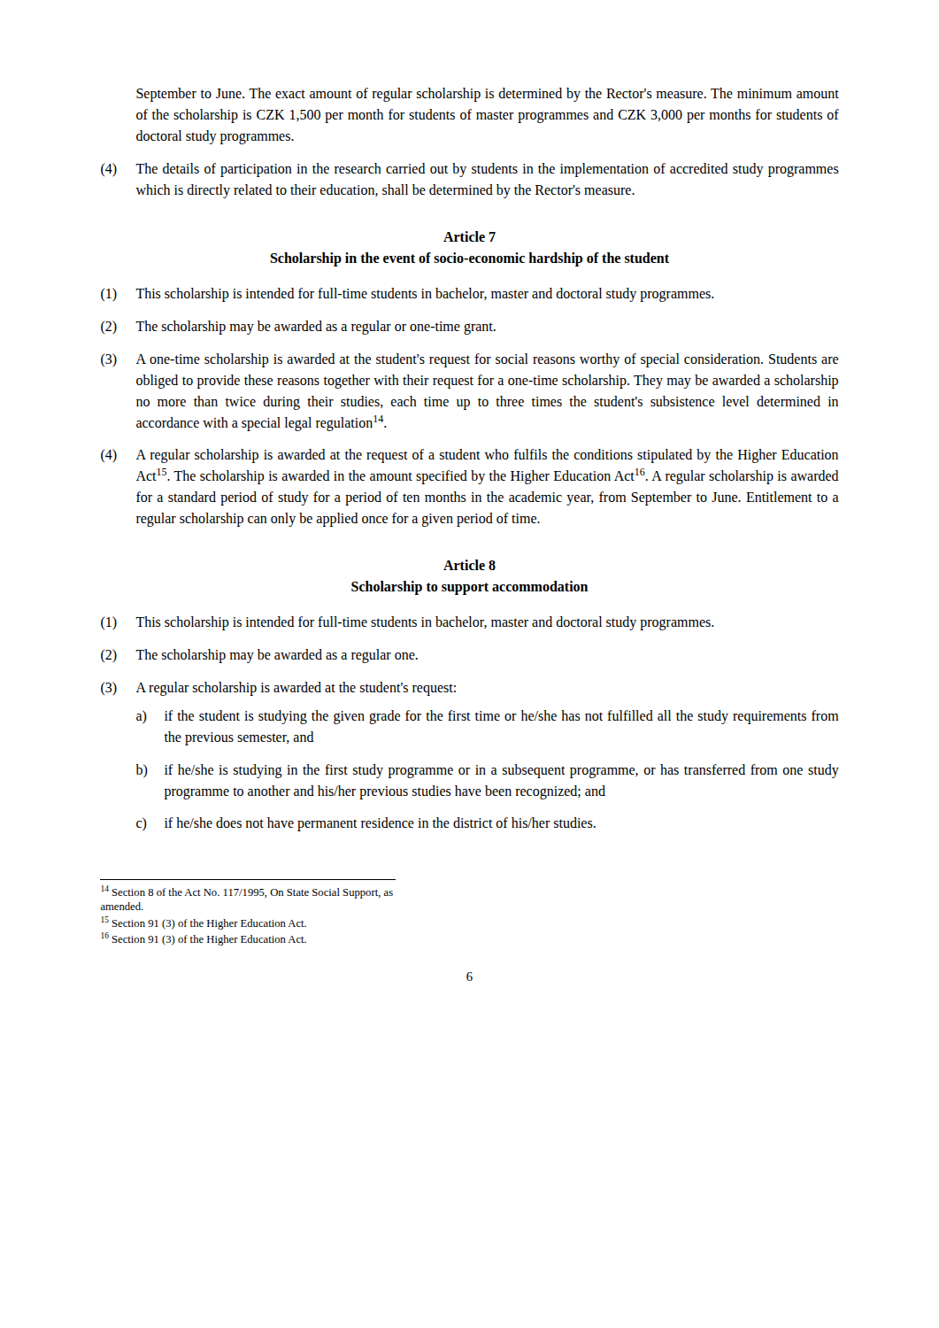September to June. The exact amount of regular scholarship is determined by the Rector's measure. The minimum amount of the scholarship is CZK 1,500 per month for students of master programmes and CZK 3,000 per months for students of doctoral study programmes.
(4) The details of participation in the research carried out by students in the implementation of accredited study programmes which is directly related to their education, shall be determined by the Rector's measure.
Article 7
Scholarship in the event of socio-economic hardship of the student
(1) This scholarship is intended for full-time students in bachelor, master and doctoral study programmes.
(2) The scholarship may be awarded as a regular or one-time grant.
(3) A one-time scholarship is awarded at the student's request for social reasons worthy of special consideration. Students are obliged to provide these reasons together with their request for a one-time scholarship. They may be awarded a scholarship no more than twice during their studies, each time up to three times the student's subsistence level determined in accordance with a special legal regulation14.
(4) A regular scholarship is awarded at the request of a student who fulfils the conditions stipulated by the Higher Education Act15. The scholarship is awarded in the amount specified by the Higher Education Act16. A regular scholarship is awarded for a standard period of study for a period of ten months in the academic year, from September to June. Entitlement to a regular scholarship can only be applied once for a given period of time.
Article 8
Scholarship to support accommodation
(1) This scholarship is intended for full-time students in bachelor, master and doctoral study programmes.
(2) The scholarship may be awarded as a regular one.
(3) A regular scholarship is awarded at the student's request:
a) if the student is studying the given grade for the first time or he/she has not fulfilled all the study requirements from the previous semester, and
b) if he/she is studying in the first study programme or in a subsequent programme, or has transferred from one study programme to another and his/her previous studies have been recognized; and
c) if he/she does not have permanent residence in the district of his/her studies.
14 Section 8 of the Act No. 117/1995, On State Social Support, as amended.
15 Section 91 (3) of the Higher Education Act.
16 Section 91 (3) of the Higher Education Act.
6